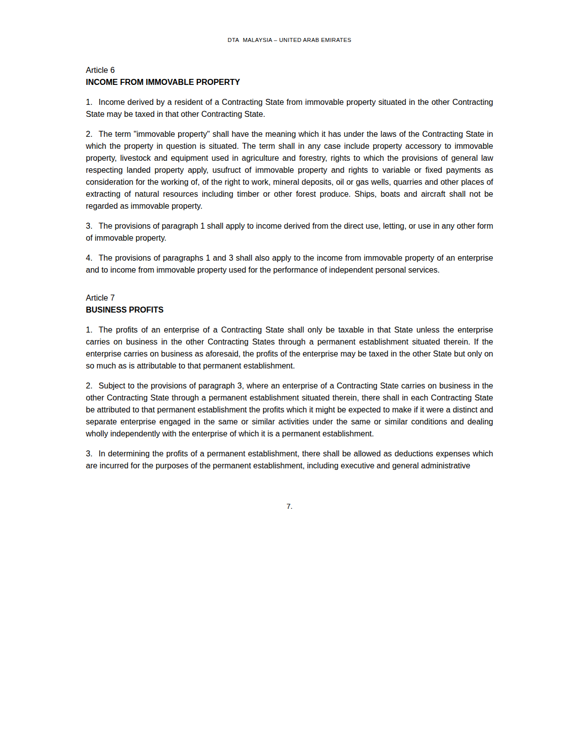DTA MALAYSIA – UNITED ARAB EMIRATES
Article 6Income from Immovable Property
1. Income derived by a resident of a Contracting State from immovable property situated in the other Contracting State may be taxed in that other Contracting State.
2. The term "immovable property" shall have the meaning which it has under the laws of the Contracting State in which the property in question is situated. The term shall in any case include property accessory to immovable property, livestock and equipment used in agriculture and forestry, rights to which the provisions of general law respecting landed property apply, usufruct of immovable property and rights to variable or fixed payments as consideration for the working of, of the right to work, mineral deposits, oil or gas wells, quarries and other places of extracting of natural resources including timber or other forest produce. Ships, boats and aircraft shall not be regarded as immovable property.
3. The provisions of paragraph 1 shall apply to income derived from the direct use, letting, or use in any other form of immovable property.
4. The provisions of paragraphs 1 and 3 shall also apply to the income from immovable property of an enterprise and to income from immovable property used for the performance of independent personal services.
Article 7Business Profits
1. The profits of an enterprise of a Contracting State shall only be taxable in that State unless the enterprise carries on business in the other Contracting States through a permanent establishment situated therein. If the enterprise carries on business as aforesaid, the profits of the enterprise may be taxed in the other State but only on so much as is attributable to that permanent establishment.
2. Subject to the provisions of paragraph 3, where an enterprise of a Contracting State carries on business in the other Contracting State through a permanent establishment situated therein, there shall in each Contracting State be attributed to that permanent establishment the profits which it might be expected to make if it were a distinct and separate enterprise engaged in the same or similar activities under the same or similar conditions and dealing wholly independently with the enterprise of which it is a permanent establishment.
3. In determining the profits of a permanent establishment, there shall be allowed as deductions expenses which are incurred for the purposes of the permanent establishment, including executive and general administrative
7.